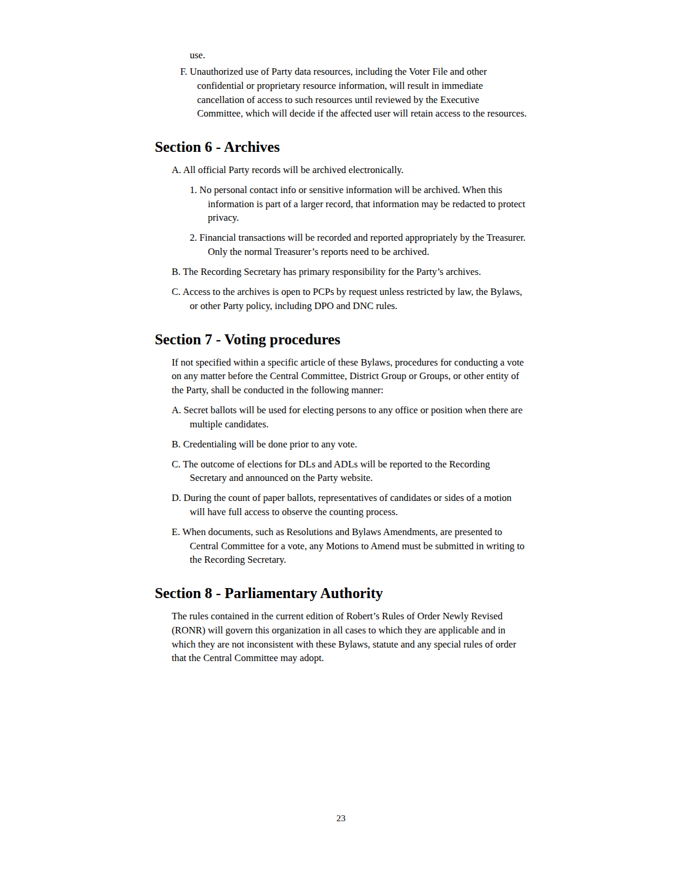use.
F. Unauthorized use of Party data resources, including the Voter File and other confidential or proprietary resource information, will result in immediate cancellation of access to such resources until reviewed by the Executive Committee, which will decide if the affected user will retain access to the resources.
Section 6 - Archives
A. All official Party records will be archived electronically.
1. No personal contact info or sensitive information will be archived. When this information is part of a larger record, that information may be redacted to protect privacy.
2. Financial transactions will be recorded and reported appropriately by the Treasurer. Only the normal Treasurer’s reports need to be archived.
B. The Recording Secretary has primary responsibility for the Party’s archives.
C. Access to the archives is open to PCPs by request unless restricted by law, the Bylaws, or other Party policy, including DPO and DNC rules.
Section 7 - Voting procedures
If not specified within a specific article of these Bylaws, procedures for conducting a vote on any matter before the Central Committee, District Group or Groups, or other entity of the Party, shall be conducted in the following manner:
A. Secret ballots will be used for electing persons to any office or position when there are multiple candidates.
B. Credentialing will be done prior to any vote.
C. The outcome of elections for DLs and ADLs will be reported to the Recording Secretary and announced on the Party website.
D. During the count of paper ballots, representatives of candidates or sides of a motion will have full access to observe the counting process.
E. When documents, such as Resolutions and Bylaws Amendments, are presented to Central Committee for a vote, any Motions to Amend must be submitted in writing to the Recording Secretary.
Section 8 - Parliamentary Authority
The rules contained in the current edition of Robert’s Rules of Order Newly Revised (RONR) will govern this organization in all cases to which they are applicable and in which they are not inconsistent with these Bylaws, statute and any special rules of order that the Central Committee may adopt.
23